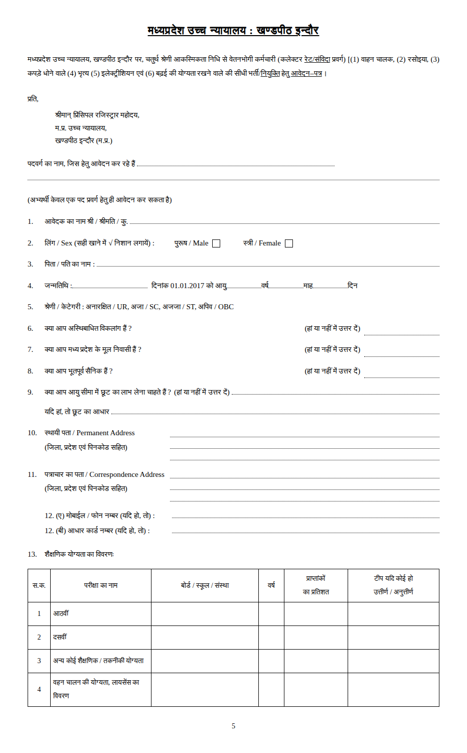मध्यप्रदेश उच्च न्यायालय : खण्डपीठ इन्दौर
मध्यप्रदेश उच्च न्यायालय, खण्डपीठ इन्दौर पर, चतुर्थ श्रेणी आकस्मिकता निधि से वेतनभोगी कर्मचारी (कलेक्टर रेट/संविदा प्रवर्ग) [(1) वाहन चालक, (2) रसोइया, (3) कपड़े धोने वाले (4) भृत्य (5) इलेक्ट्रीशियन एवं (6) बढ़ई की योग्यता रखने वाले की सीधी भर्ती/नियुक्ति हेतु आवेदन–पत्र।
प्रति,
श्रीमान् प्रिंसिपल रजिस्ट्रार महोदय,
म.प्र. उच्च न्यायालय,
खण्डपीठ इन्दौर (म.प्र.)
पदवर्ग का नाम, जिस हेतु आवेदन कर रहे हैं
(अभ्यर्थी केवल एक पद प्रवर्ग हेतु ही आवेदन कर सकता है)
आवेदक का नाम श्री / श्रीमति / कु.
लिंग / Sex (सही खाने में √ निशान लगायें) : पुरूष / Male स्त्री / Female
पिता / पति का नाम :
जन्मतिथि : दिनांक 01.01.2017 को आयु वर्ष माह दिन
श्रेणी / केटेगरी : अनारक्षित / UR, अजा / SC, अजजा / ST, अपिव / OBC
क्या आप अस्थिबाधित विकलांग हैं ? (हां या नहीं में उत्तर दें)
क्या आप मध्य प्रदेश के मूल निवासी हैं ? (हां या नहीं में उत्तर दें)
क्या आप भूतपूर्व सैनिक हैं ? (हां या नहीं में उत्तर दें)
क्या आप आयु सीमा में छूट का लाभ लेना चाहते हैं ? (हां या नहीं में उत्तर दें)
यदि हां, तो छूट का आधार
स्थायी पता / Permanent Address
(जिला, प्रदेश एवं पिनकोड सहित)
पत्राचार का पता / Correspondence Address
(जिला, प्रदेश एवं पिनकोड सहित)
12. (ए) मोबाईल / फोन नम्बर (यदि हो, तो) :
12. (बी) आधार कार्ड नम्बर (यदि हो, तो) :
13. शैक्षणिक योग्यता का विवरणः
| स.क. | परीक्षा का नाम | बोर्ड / स्कूल / संस्था | वर्ष | प्राप्तांकों का प्रतिशत | टीप यदि कोई हो उत्तीर्ण / अनुत्तीर्ण |
| --- | --- | --- | --- | --- | --- |
| 1 | आठवीं | | | | |
| 2 | दसवीं | | | | |
| 3 | अन्य कोई शैक्षणिक / तकनीकी योग्यता | | | | |
| 4 | वहन चालन की योग्यता, लायसेंस का विवरण | | | | |
5